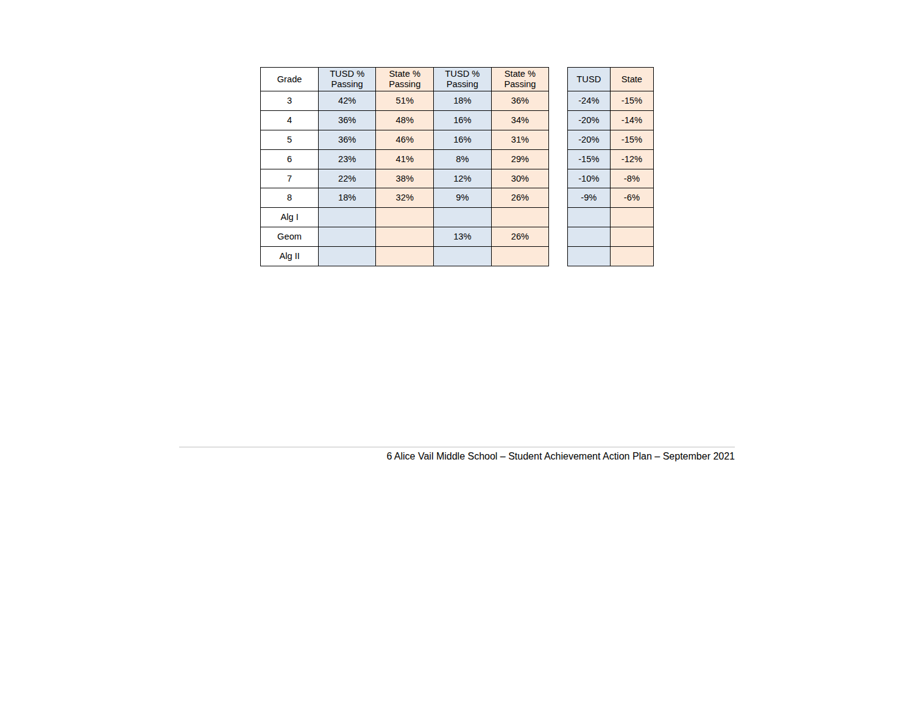| Grade | TUSD % Passing | State % Passing | TUSD % Passing | State % Passing | | TUSD | State |
| --- | --- | --- | --- | --- | --- | --- | --- |
| 3 | 42% | 51% | 18% | 36% | | -24% | -15% |
| 4 | 36% | 48% | 16% | 34% | | -20% | -14% |
| 5 | 36% | 46% | 16% | 31% | | -20% | -15% |
| 6 | 23% | 41% | 8% | 29% | | -15% | -12% |
| 7 | 22% | 38% | 12% | 30% | | -10% | -8% |
| 8 | 18% | 32% | 9% | 26% | | -9% | -6% |
| Alg I | | | | | | | |
| Geom | | | 13% | 26% | | | |
| Alg II | | | | | | | |
6 Alice Vail Middle School – Student Achievement Action Plan – September 2021